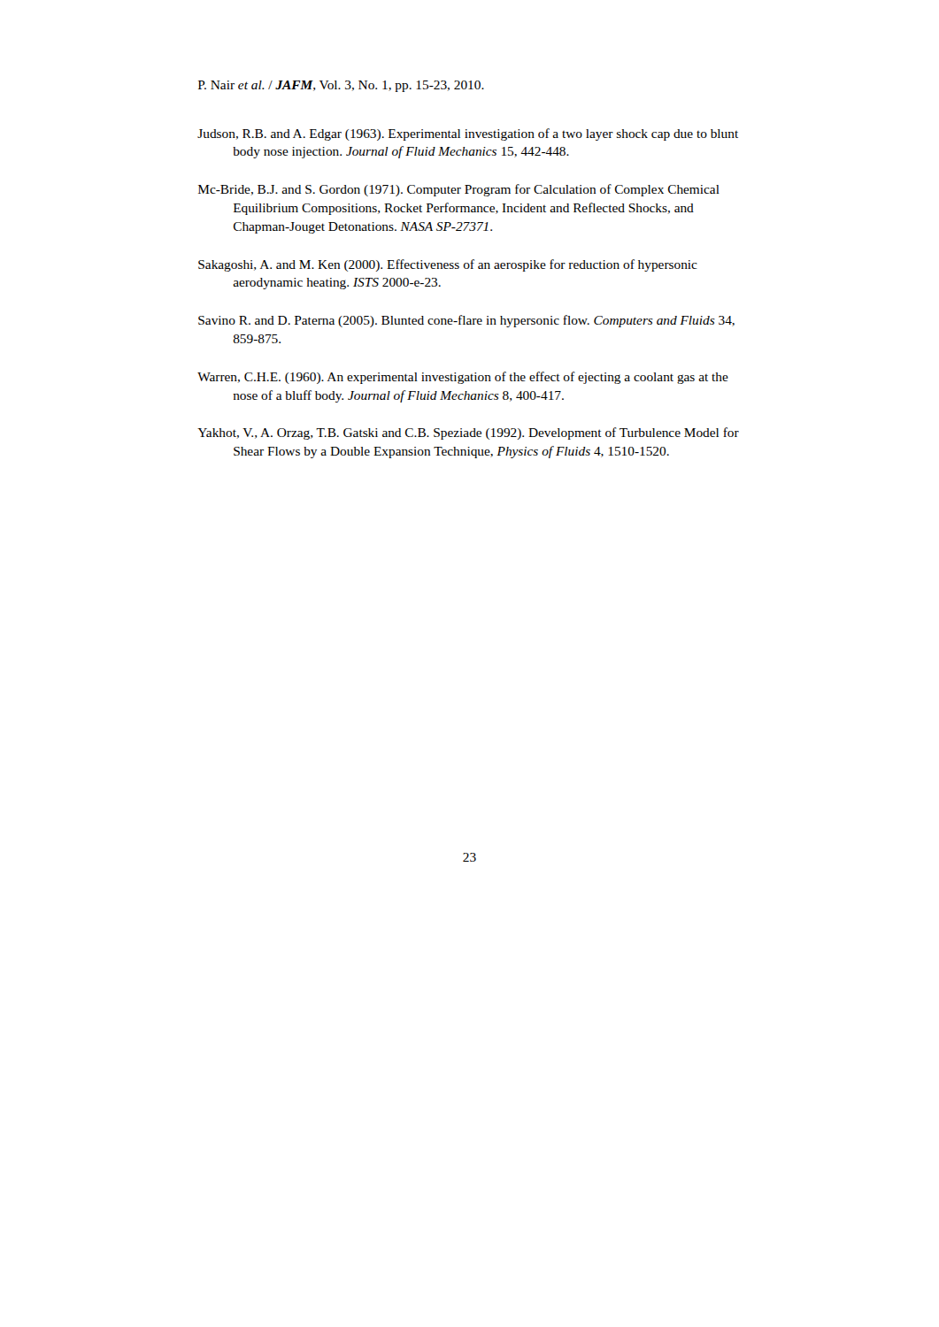P. Nair et al. / JAFM, Vol. 3, No. 1, pp. 15-23, 2010.
Judson, R.B. and A. Edgar (1963). Experimental investigation of a two layer shock cap due to blunt body nose injection. Journal of Fluid Mechanics 15, 442-448.
Mc-Bride, B.J. and S. Gordon (1971). Computer Program for Calculation of Complex Chemical Equilibrium Compositions, Rocket Performance, Incident and Reflected Shocks, and Chapman-Jouget Detonations. NASA SP-27371.
Sakagoshi, A. and M. Ken (2000). Effectiveness of an aerospike for reduction of hypersonic aerodynamic heating. ISTS 2000-e-23.
Savino R. and D. Paterna (2005). Blunted cone-flare in hypersonic flow. Computers and Fluids 34, 859-875.
Warren, C.H.E. (1960). An experimental investigation of the effect of ejecting a coolant gas at the nose of a bluff body. Journal of Fluid Mechanics 8, 400-417.
Yakhot, V., A. Orzag, T.B. Gatski and C.B. Speziade (1992). Development of Turbulence Model for Shear Flows by a Double Expansion Technique, Physics of Fluids 4, 1510-1520.
23